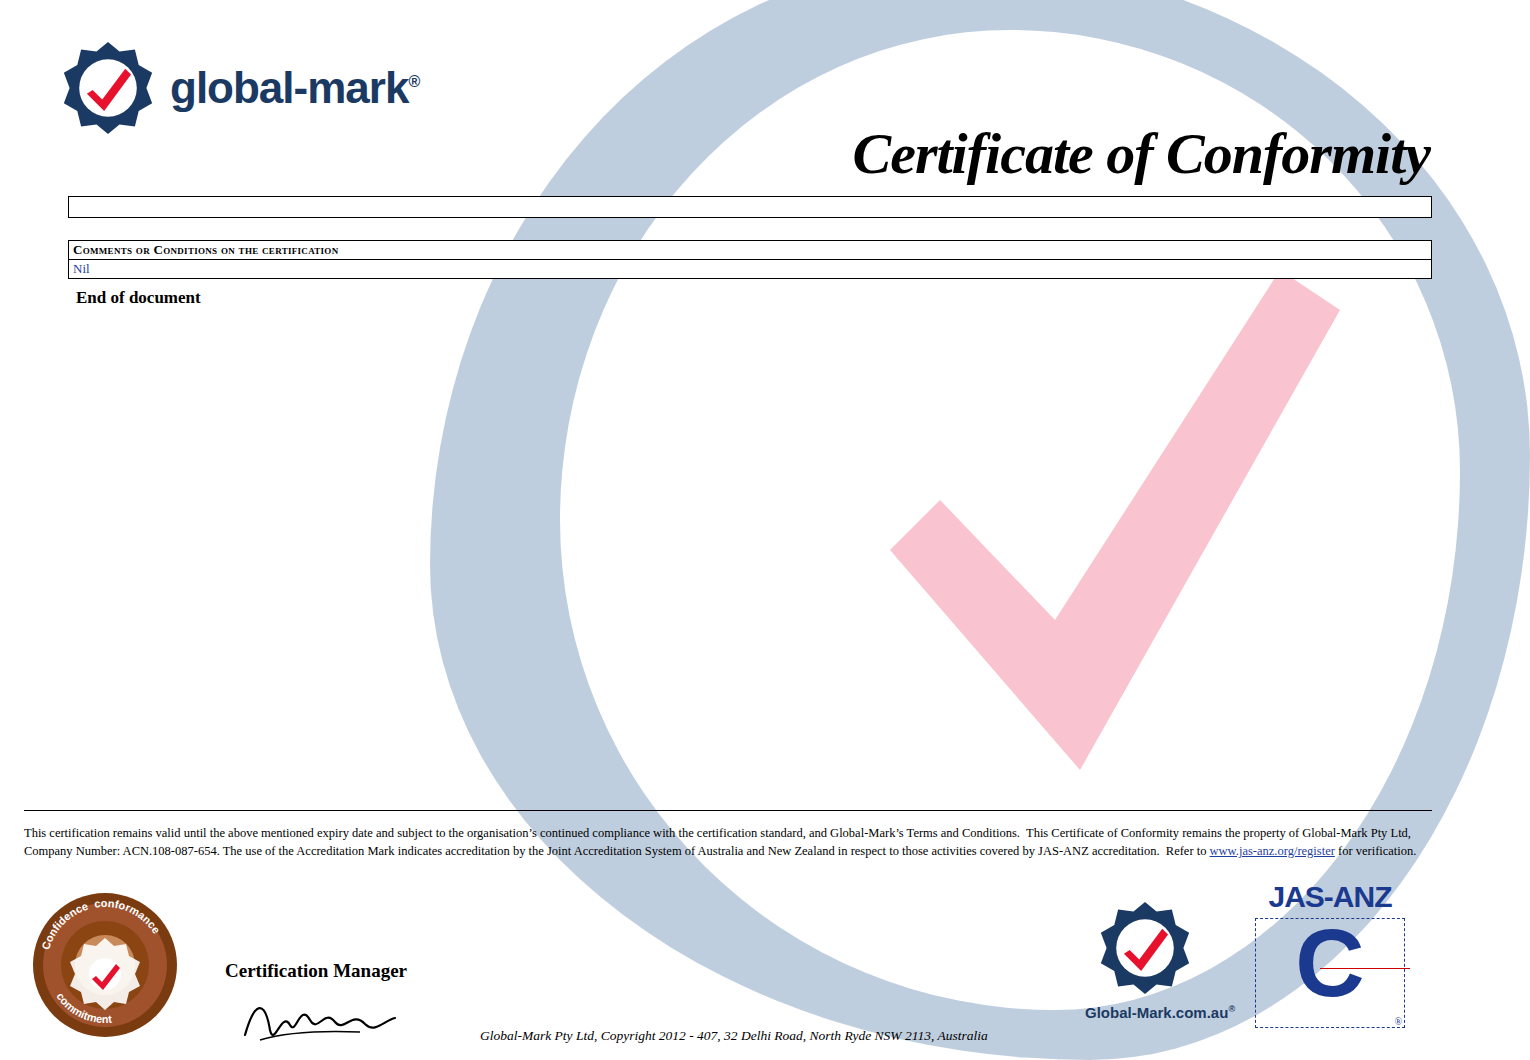global-mark®
Certificate of Conformity
Comments or Conditions on the certification
Nil
End of document
This certification remains valid until the above mentioned expiry date and subject to the organisation’s continued compliance with the certification standard, and Global-Mark’s Terms and Conditions. This Certificate of Conformity remains the property of Global-Mark Pty Ltd, Company Number: ACN.108-087-654. The use of the Accreditation Mark indicates accreditation by the Joint Accreditation System of Australia and New Zealand in respect to those activities covered by JAS-ANZ accreditation. Refer to www.jas-anz.org/register for verification.
Confidence conformance commitment
Certification Manager
Global-Mark Pty Ltd, Copyright 2012 - 407, 32 Delhi Road, North Ryde NSW 2113, Australia
Global-Mark.com.au®
JAS-ANZ
C
®